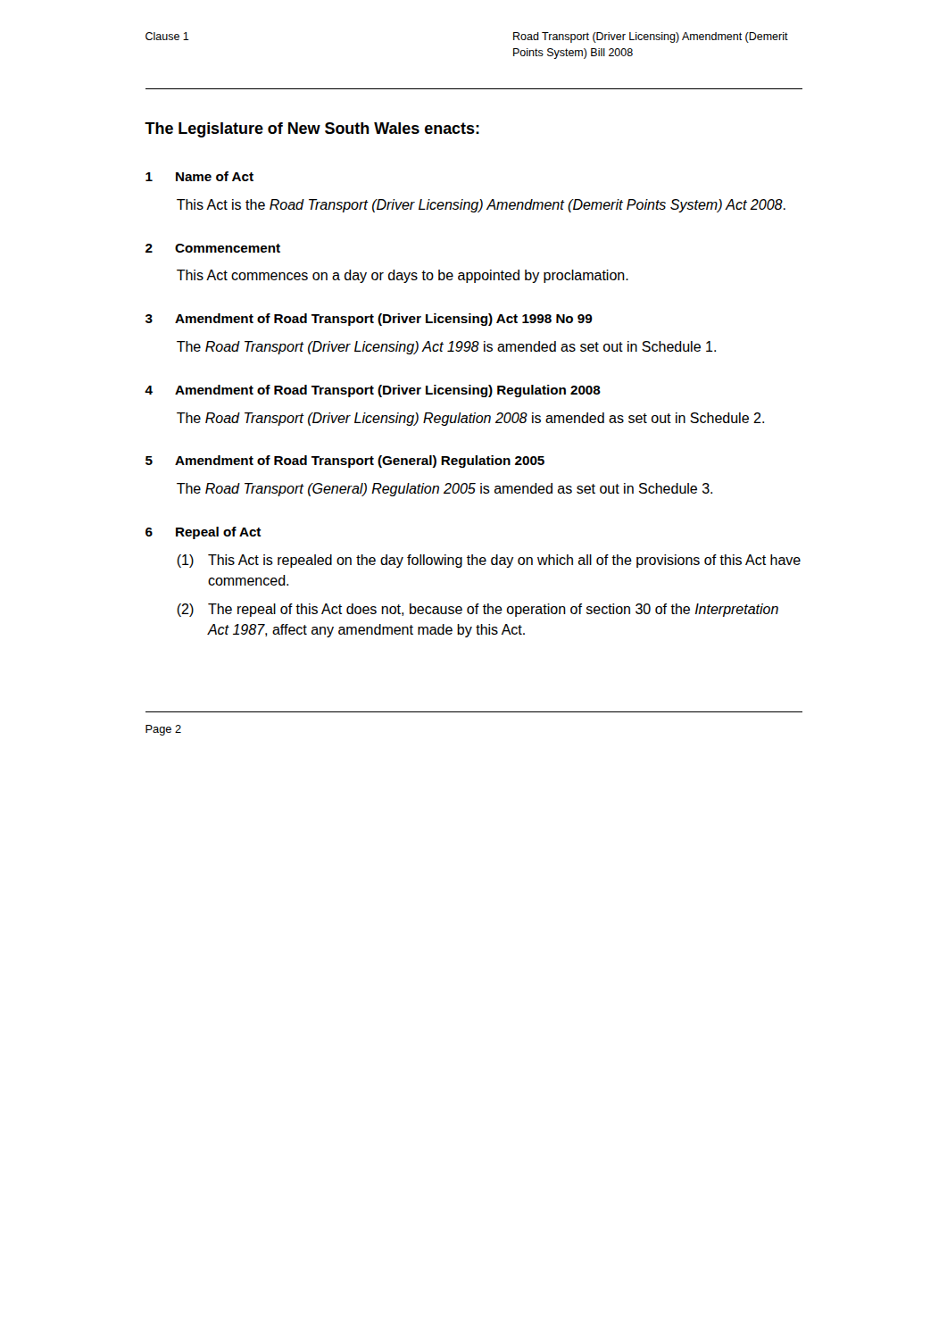Clause 1
Road Transport (Driver Licensing) Amendment (Demerit Points System) Bill 2008
The Legislature of New South Wales enacts:
1
Name of Act
This Act is the Road Transport (Driver Licensing) Amendment (Demerit Points System) Act 2008.
2
Commencement
This Act commences on a day or days to be appointed by proclamation.
3
Amendment of Road Transport (Driver Licensing) Act 1998 No 99
The Road Transport (Driver Licensing) Act 1998 is amended as set out in Schedule 1.
4
Amendment of Road Transport (Driver Licensing) Regulation 2008
The Road Transport (Driver Licensing) Regulation 2008 is amended as set out in Schedule 2.
5
Amendment of Road Transport (General) Regulation 2005
The Road Transport (General) Regulation 2005 is amended as set out in Schedule 3.
6
Repeal of Act
(1)
This Act is repealed on the day following the day on which all of the provisions of this Act have commenced.
(2)
The repeal of this Act does not, because of the operation of section 30 of the Interpretation Act 1987, affect any amendment made by this Act.
Page 2